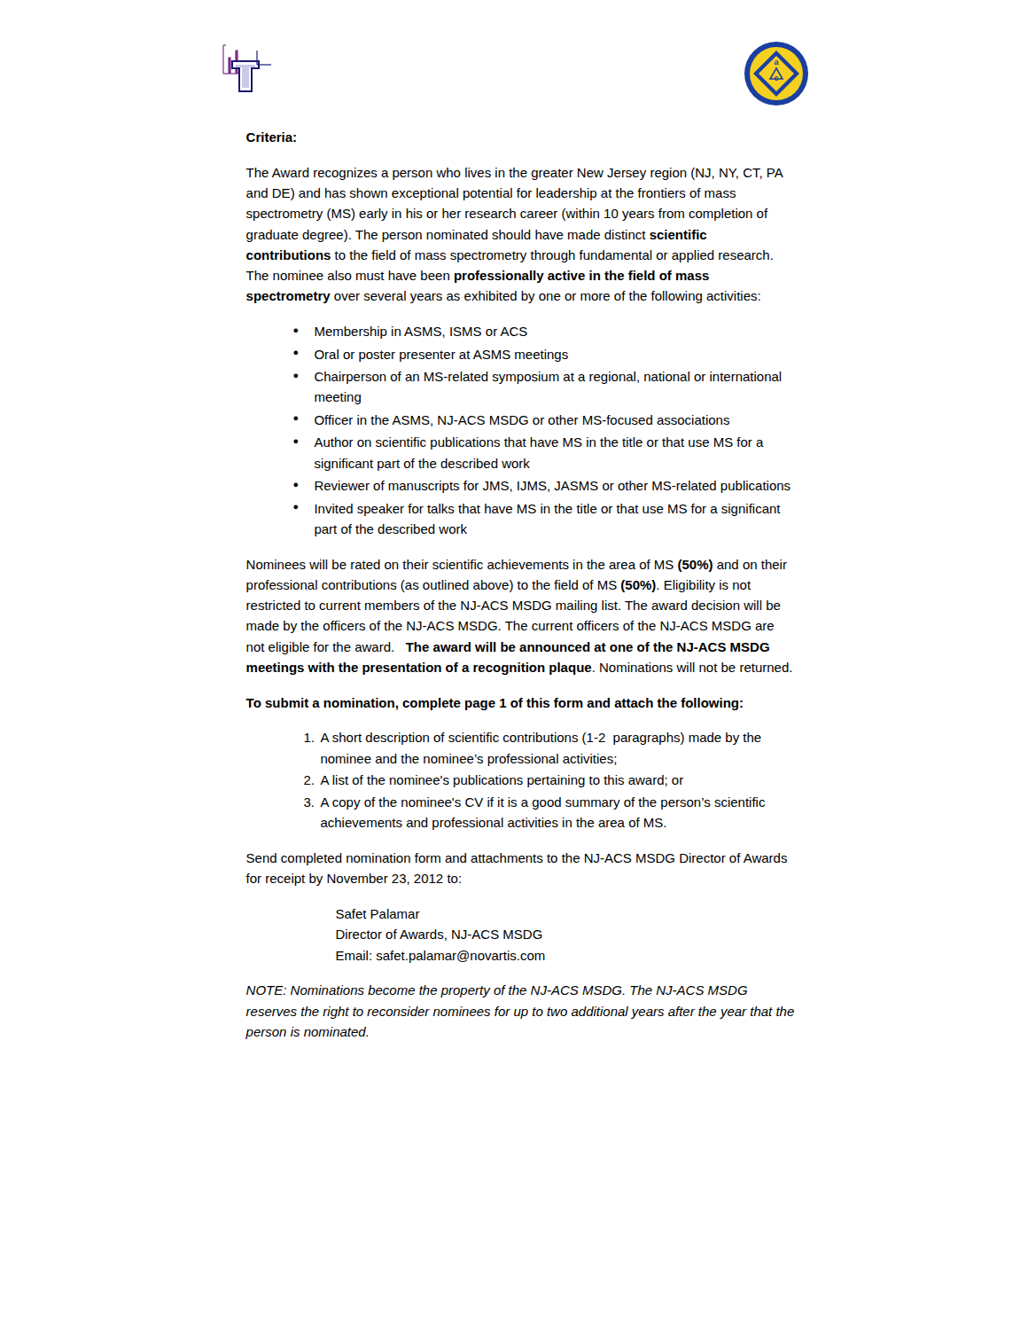a c
Criteria:
The Award recognizes a person who lives in the greater New Jersey region (NJ, NY, CT, PA and DE) and has shown exceptional potential for leadership at the frontiers of mass spectrometry (MS) early in his or her research career (within 10 years from completion of graduate degree). The person nominated should have made distinct scientific contributions to the field of mass spectrometry through fundamental or applied research. The nominee also must have been professionally active in the field of mass spectrometry over several years as exhibited by one or more of the following activities:
Membership in ASMS, ISMS or ACS
Oral or poster presenter at ASMS meetings
Chairperson of an MS-related symposium at a regional, national or international meeting
Officer in the ASMS, NJ-ACS MSDG or other MS-focused associations
Author on scientific publications that have MS in the title or that use MS for a significant part of the described work
Reviewer of manuscripts for JMS, IJMS, JASMS or other MS-related publications
Invited speaker for talks that have MS in the title or that use MS for a significant part of the described work
Nominees will be rated on their scientific achievements in the area of MS (50%) and on their professional contributions (as outlined above) to the field of MS (50%). Eligibility is not restricted to current members of the NJ-ACS MSDG mailing list. The award decision will be made by the officers of the NJ-ACS MSDG. The current officers of the NJ-ACS MSDG are not eligible for the award. The award will be announced at one of the NJ-ACS MSDG meetings with the presentation of a recognition plaque. Nominations will not be returned.
To submit a nomination, complete page 1 of this form and attach the following:
A short description of scientific contributions (1-2 paragraphs) made by the nominee and the nominee’s professional activities;
A list of the nominee's publications pertaining to this award; or
A copy of the nominee's CV if it is a good summary of the person’s scientific achievements and professional activities in the area of MS.
Send completed nomination form and attachments to the NJ-ACS MSDG Director of Awards for receipt by November 23, 2012 to:
Safet Palamar
Director of Awards, NJ-ACS MSDG
Email: safet.palamar@novartis.com
NOTE: Nominations become the property of the NJ-ACS MSDG. The NJ-ACS MSDG reserves the right to reconsider nominees for up to two additional years after the year that the person is nominated.